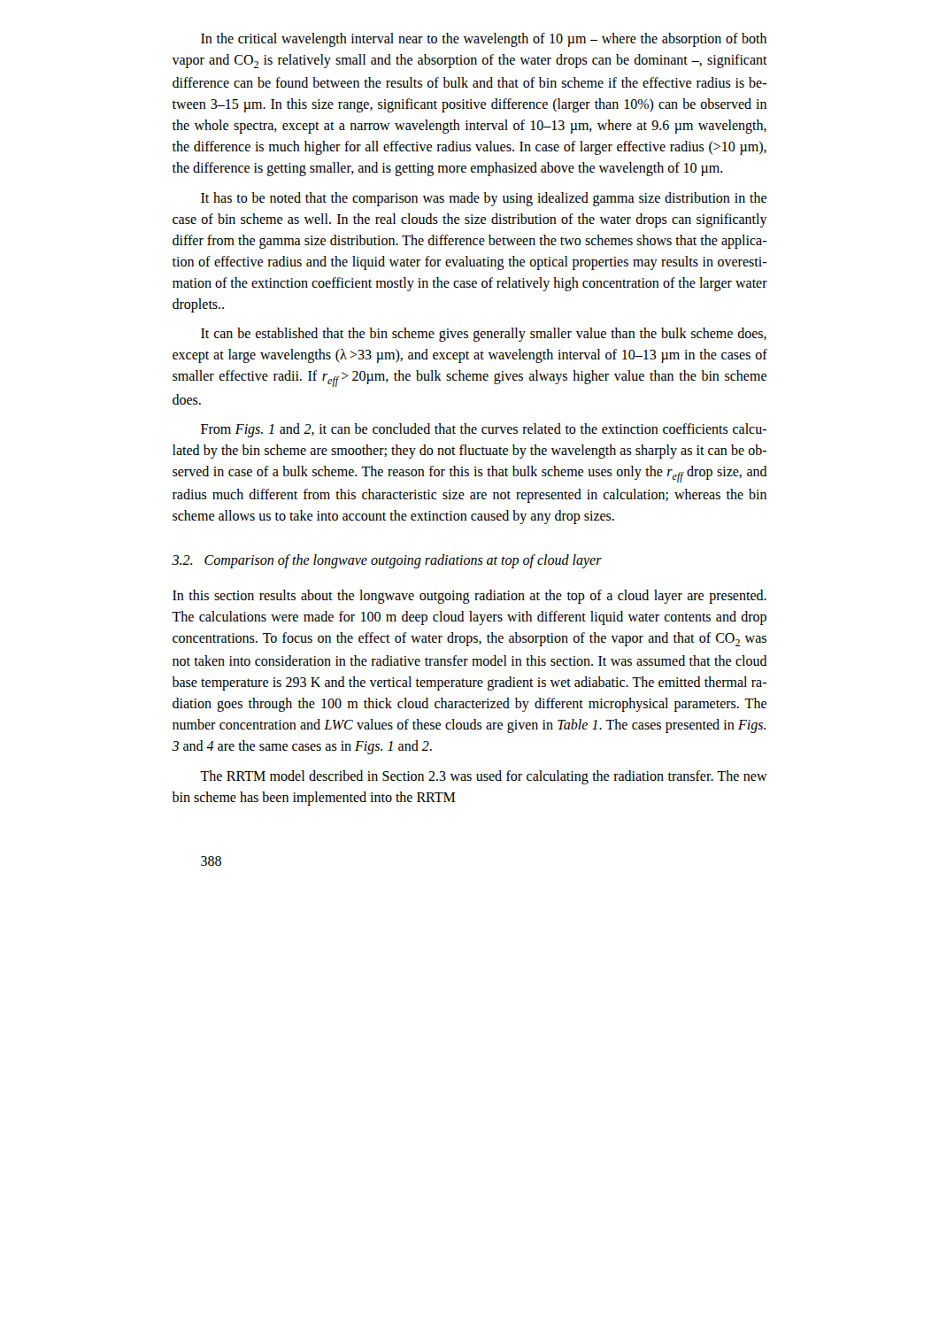In the critical wavelength interval near to the wavelength of 10 µm – where the absorption of both vapor and CO2 is relatively small and the absorption of the water drops can be dominant –, significant difference can be found between the results of bulk and that of bin scheme if the effective radius is between 3–15 µm. In this size range, significant positive difference (larger than 10%) can be observed in the whole spectra, except at a narrow wavelength interval of 10–13 µm, where at 9.6 µm wavelength, the difference is much higher for all effective radius values. In case of larger effective radius (>10 µm), the difference is getting smaller, and is getting more emphasized above the wavelength of 10 µm.
It has to be noted that the comparison was made by using idealized gamma size distribution in the case of bin scheme as well. In the real clouds the size distribution of the water drops can significantly differ from the gamma size distribution. The difference between the two schemes shows that the application of effective radius and the liquid water for evaluating the optical properties may results in overestimation of the extinction coefficient mostly in the case of relatively high concentration of the larger water droplets..
It can be established that the bin scheme gives generally smaller value than the bulk scheme does, except at large wavelengths (λ >33 µm), and except at wavelength interval of 10–13 µm in the cases of smaller effective radii. If reff > 20µm, the bulk scheme gives always higher value than the bin scheme does.
From Figs. 1 and 2, it can be concluded that the curves related to the extinction coefficients calculated by the bin scheme are smoother; they do not fluctuate by the wavelength as sharply as it can be observed in case of a bulk scheme. The reason for this is that bulk scheme uses only the reff drop size, and radius much different from this characteristic size are not represented in calculation; whereas the bin scheme allows us to take into account the extinction caused by any drop sizes.
3.2. Comparison of the longwave outgoing radiations at top of cloud layer
In this section results about the longwave outgoing radiation at the top of a cloud layer are presented. The calculations were made for 100 m deep cloud layers with different liquid water contents and drop concentrations. To focus on the effect of water drops, the absorption of the vapor and that of CO2 was not taken into consideration in the radiative transfer model in this section. It was assumed that the cloud base temperature is 293 K and the vertical temperature gradient is wet adiabatic. The emitted thermal radiation goes through the 100 m thick cloud characterized by different microphysical parameters. The number concentration and LWC values of these clouds are given in Table 1. The cases presented in Figs. 3 and 4 are the same cases as in Figs. 1 and 2.
The RRTM model described in Section 2.3 was used for calculating the radiation transfer. The new bin scheme has been implemented into the RRTM
388